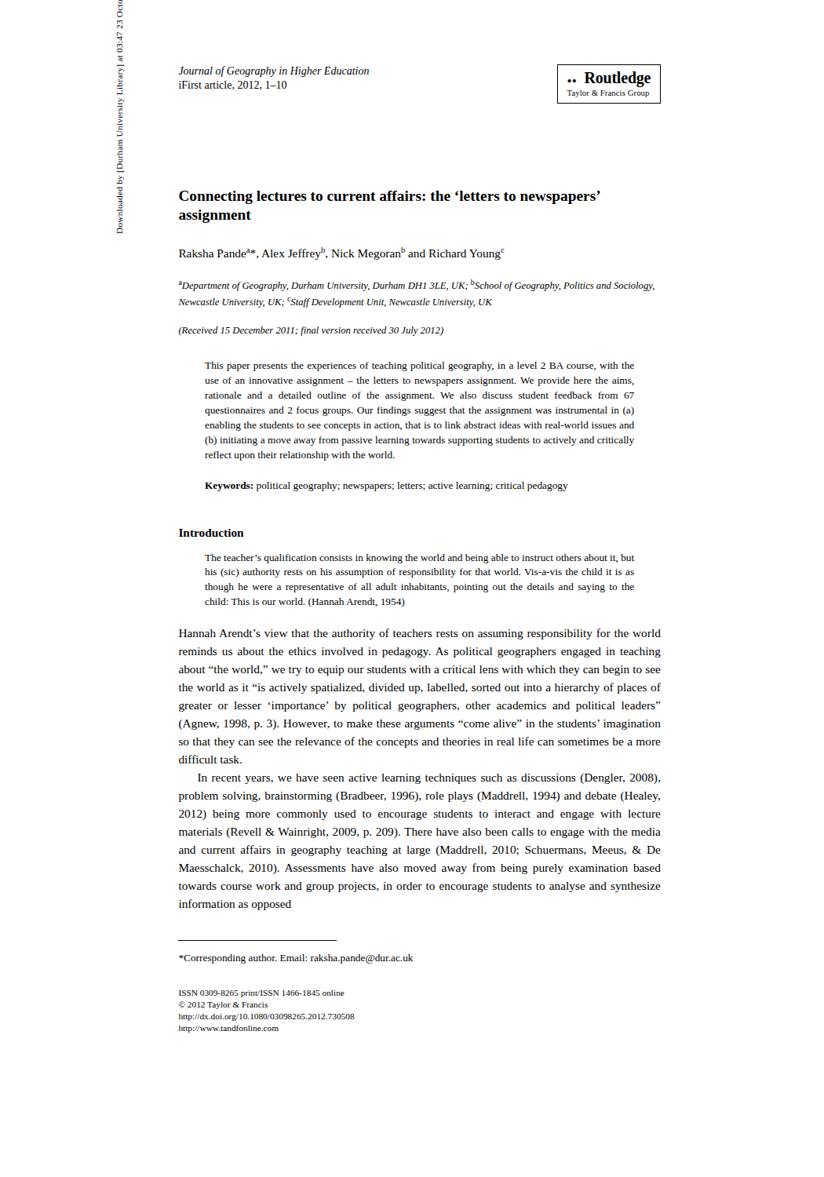Downloaded by [Durham University Library] at 03:47 23 October 2012
Journal of Geography in Higher Education
iFirst article, 2012, 1–10
•• Routledge
Taylor & Francis Group
Connecting lectures to current affairs: the ‘letters to newspapers’ assignment
Raksha Pandea*, Alex Jeffreyb, Nick Megoranb and Richard Youngc
aDepartment of Geography, Durham University, Durham DH1 3LE, UK; bSchool of Geography, Politics and Sociology, Newcastle University, UK; cStaff Development Unit, Newcastle University, UK
(Received 15 December 2011; final version received 30 July 2012)
This paper presents the experiences of teaching political geography, in a level 2 BA course, with the use of an innovative assignment – the letters to newspapers assignment. We provide here the aims, rationale and a detailed outline of the assignment. We also discuss student feedback from 67 questionnaires and 2 focus groups. Our findings suggest that the assignment was instrumental in (a) enabling the students to see concepts in action, that is to link abstract ideas with real-world issues and (b) initiating a move away from passive learning towards supporting students to actively and critically reflect upon their relationship with the world.
Keywords: political geography; newspapers; letters; active learning; critical pedagogy
Introduction
The teacher’s qualification consists in knowing the world and being able to instruct others about it, but his (sic) authority rests on his assumption of responsibility for that world. Vis-a-vis the child it is as though he were a representative of all adult inhabitants, pointing out the details and saying to the child: This is our world. (Hannah Arendt, 1954)
Hannah Arendt’s view that the authority of teachers rests on assuming responsibility for the world reminds us about the ethics involved in pedagogy. As political geographers engaged in teaching about “the world,” we try to equip our students with a critical lens with which they can begin to see the world as it “is actively spatialized, divided up, labelled, sorted out into a hierarchy of places of greater or lesser ‘importance’ by political geographers, other academics and political leaders” (Agnew, 1998, p. 3). However, to make these arguments “come alive” in the students’ imagination so that they can see the relevance of the concepts and theories in real life can sometimes be a more difficult task.
In recent years, we have seen active learning techniques such as discussions (Dengler, 2008), problem solving, brainstorming (Bradbeer, 1996), role plays (Maddrell, 1994) and debate (Healey, 2012) being more commonly used to encourage students to interact and engage with lecture materials (Revell & Wainright, 2009, p. 209). There have also been calls to engage with the media and current affairs in geography teaching at large (Maddrell, 2010; Schuermans, Meeus, & De Maesschalck, 2010). Assessments have also moved away from being purely examination based towards course work and group projects, in order to encourage students to analyse and synthesize information as opposed
*Corresponding author. Email: raksha.pande@dur.ac.uk
ISSN 0309-8265 print/ISSN 1466-1845 online
© 2012 Taylor & Francis
http://dx.doi.org/10.1080/03098265.2012.730508
http://www.tandfonline.com